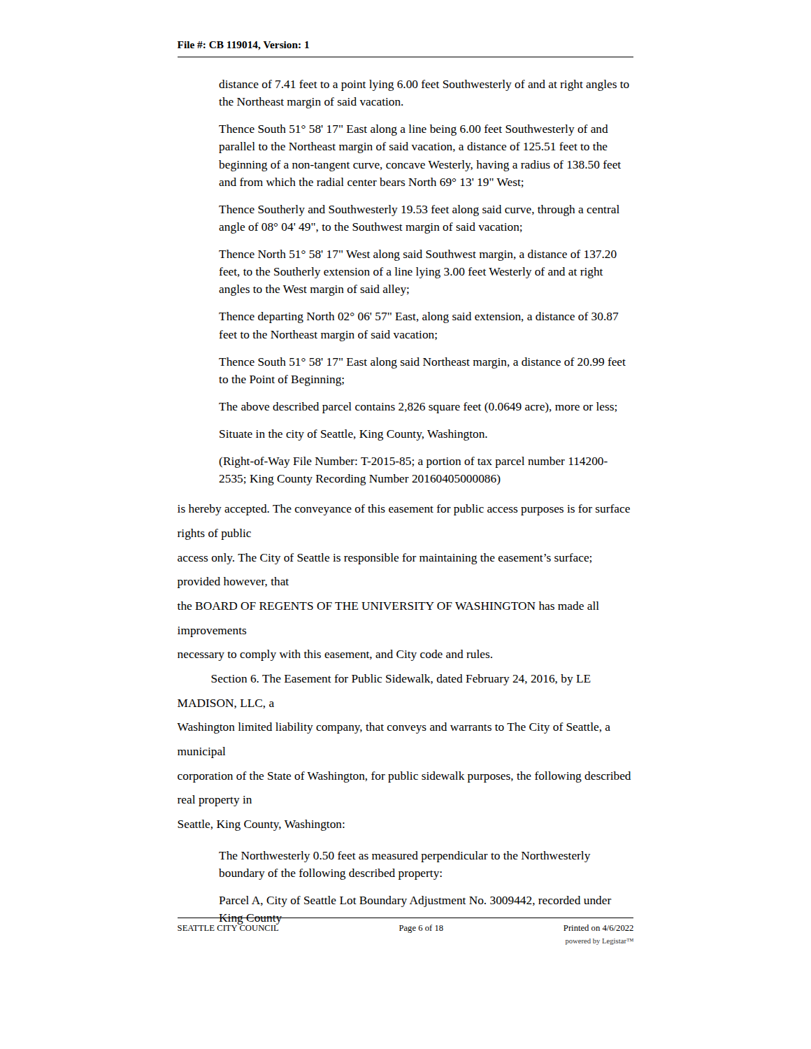File #: CB 119014, Version: 1
distance of 7.41 feet to a point lying 6.00 feet Southwesterly of and at right angles to the Northeast margin of said vacation.
Thence South 51° 58' 17" East along a line being 6.00 feet Southwesterly of and parallel to the Northeast margin of said vacation, a distance of 125.51 feet to the beginning of a non-tangent curve, concave Westerly, having a radius of 138.50 feet and from which the radial center bears North 69° 13' 19" West;
Thence Southerly and Southwesterly 19.53 feet along said curve, through a central angle of 08° 04' 49", to the Southwest margin of said vacation;
Thence North 51° 58' 17" West along said Southwest margin, a distance of 137.20 feet, to the Southerly extension of a line lying 3.00 feet Westerly of and at right angles to the West margin of said alley;
Thence departing North 02° 06' 57" East, along said extension, a distance of 30.87 feet to the Northeast margin of said vacation;
Thence South 51° 58' 17" East along said Northeast margin, a distance of 20.99 feet to the Point of Beginning;
The above described parcel contains 2,826 square feet (0.0649 acre), more or less;
Situate in the city of Seattle, King County, Washington.
(Right-of-Way File Number: T-2015-85; a portion of tax parcel number 114200-2535; King County Recording Number 20160405000086)
is hereby accepted. The conveyance of this easement for public access purposes is for surface rights of public
access only. The City of Seattle is responsible for maintaining the easement’s surface; provided however, that
the BOARD OF REGENTS OF THE UNIVERSITY OF WASHINGTON has made all improvements
necessary to comply with this easement, and City code and rules.
Section 6. The Easement for Public Sidewalk, dated February 24, 2016, by LE MADISON, LLC, a
Washington limited liability company, that conveys and warrants to The City of Seattle, a municipal
corporation of the State of Washington, for public sidewalk purposes, the following described real property in
Seattle, King County, Washington:
The Northwesterly 0.50 feet as measured perpendicular to the Northwesterly boundary of the following described property:
Parcel A, City of Seattle Lot Boundary Adjustment No. 3009442, recorded under King County
SEATTLE CITY COUNCIL
Page 6 of 18
Printed on 4/6/2022
powered by Legistar™